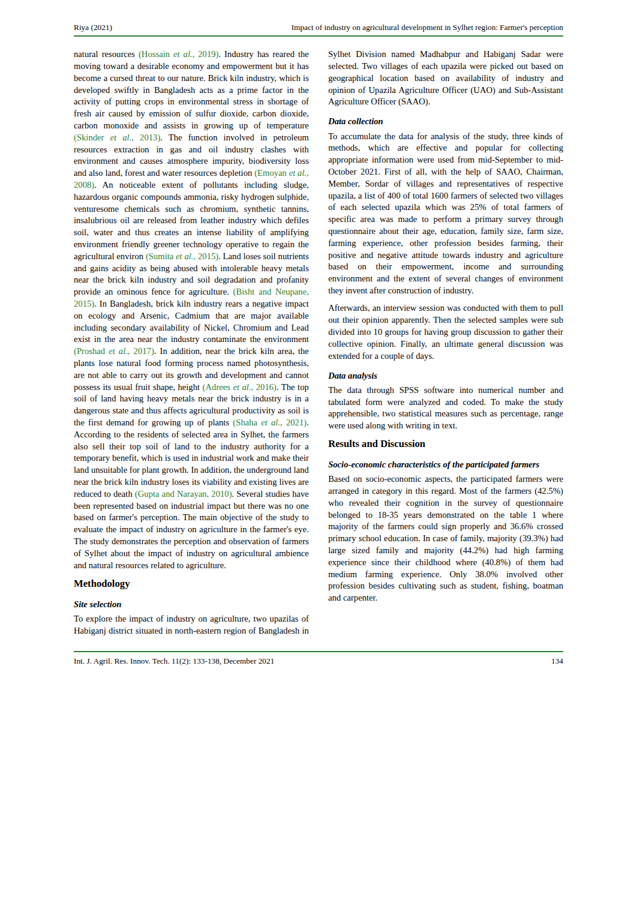Riya (2021) Impact of industry on agricultural development in Sylhet region: Farmer's perception
natural resources (Hossain et al., 2019). Industry has reared the moving toward a desirable economy and empowerment but it has become a cursed threat to our nature. Brick kiln industry, which is developed swiftly in Bangladesh acts as a prime factor in the activity of putting crops in environmental stress in shortage of fresh air caused by emission of sulfur dioxide, carbon dioxide, carbon monoxide and assists in growing up of temperature (Skinder et al., 2013). The function involved in petroleum resources extraction in gas and oil industry clashes with environment and causes atmosphere impurity, biodiversity loss and also land, forest and water resources depletion (Emoyan et al., 2008). An noticeable extent of pollutants including sludge, hazardous organic compounds ammonia, risky hydrogen sulphide, venturesome chemicals such as chromium, synthetic tannins, insalubrious oil are released from leather industry which defiles soil, water and thus creates an intense liability of amplifying environment friendly greener technology operative to regain the agricultural environ (Sumita et al., 2015). Land loses soil nutrients and gains acidity as being abused with intolerable heavy metals near the brick kiln industry and soil degradation and profanity provide an ominous fence for agriculture. (Bisht and Neupane, 2015). In Bangladesh, brick kiln industry rears a negative impact on ecology and Arsenic, Cadmium that are major available including secondary availability of Nickel, Chromium and Lead exist in the area near the industry contaminate the environment (Proshad et al., 2017). In addition, near the brick kiln area, the plants lose natural food forming process named photosynthesis, are not able to carry out its growth and development and cannot possess its usual fruit shape, height (Adrees et al., 2016). The top soil of land having heavy metals near the brick industry is in a dangerous state and thus affects agricultural productivity as soil is the first demand for growing up of plants (Shaha et al., 2021). According to the residents of selected area in Sylhet, the farmers also sell their top soil of land to the industry authority for a temporary benefit, which is used in industrial work and make their land unsuitable for plant growth. In addition, the underground land near the brick kiln industry loses its viability and existing lives are reduced to death (Gupta and Narayan, 2010). Several studies have been represented based on industrial impact but there was no one based on farmer's perception. The main objective of the study to evaluate the impact of industry on agriculture in the farmer's eye. The study demonstrates the perception and observation of farmers of Sylhet about the impact of industry on agricultural ambience and natural resources related to agriculture.
Methodology
Site selection
To explore the impact of industry on agriculture, two upazilas of Habiganj district situated in north-eastern region of Bangladesh in Sylhet Division named Madhabpur and Habiganj Sadar were selected. Two villages of each upazila were picked out based on geographical location based on availability of industry and opinion of Upazila Agriculture Officer (UAO) and Sub-Assistant Agriculture Officer (SAAO).
Data collection
To accumulate the data for analysis of the study, three kinds of methods, which are effective and popular for collecting appropriate information were used from mid-September to mid-October 2021. First of all, with the help of SAAO, Chairman, Member, Sordar of villages and representatives of respective upazila, a list of 400 of total 1600 farmers of selected two villages of each selected upazila which was 25% of total farmers of specific area was made to perform a primary survey through questionnaire about their age, education, family size, farm size, farming experience, other profession besides farming, their positive and negative attitude towards industry and agriculture based on their empowerment, income and surrounding environment and the extent of several changes of environment they invent after construction of industry.
Afterwards, an interview session was conducted with them to pull out their opinion apparently. Then the selected samples were sub divided into 10 groups for having group discussion to gather their collective opinion. Finally, an ultimate general discussion was extended for a couple of days.
Data analysis
The data through SPSS software into numerical number and tabulated form were analyzed and coded. To make the study apprehensible, two statistical measures such as percentage, range were used along with writing in text.
Results and Discussion
Socio-economic characteristics of the participated farmers
Based on socio-economic aspects, the participated farmers were arranged in category in this regard. Most of the farmers (42.5%) who revealed their cognition in the survey of questionnaire belonged to 18-35 years demonstrated on the table 1 where majority of the farmers could sign properly and 36.6% crossed primary school education. In case of family, majority (39.3%) had large sized family and majority (44.2%) had high farming experience since their childhood where (40.8%) of them had medium farming experience. Only 38.0% involved other profession besides cultivating such as student, fishing, boatman and carpenter.
Int. J. Agril. Res. Innov. Tech. 11(2): 133-138, December 2021 134